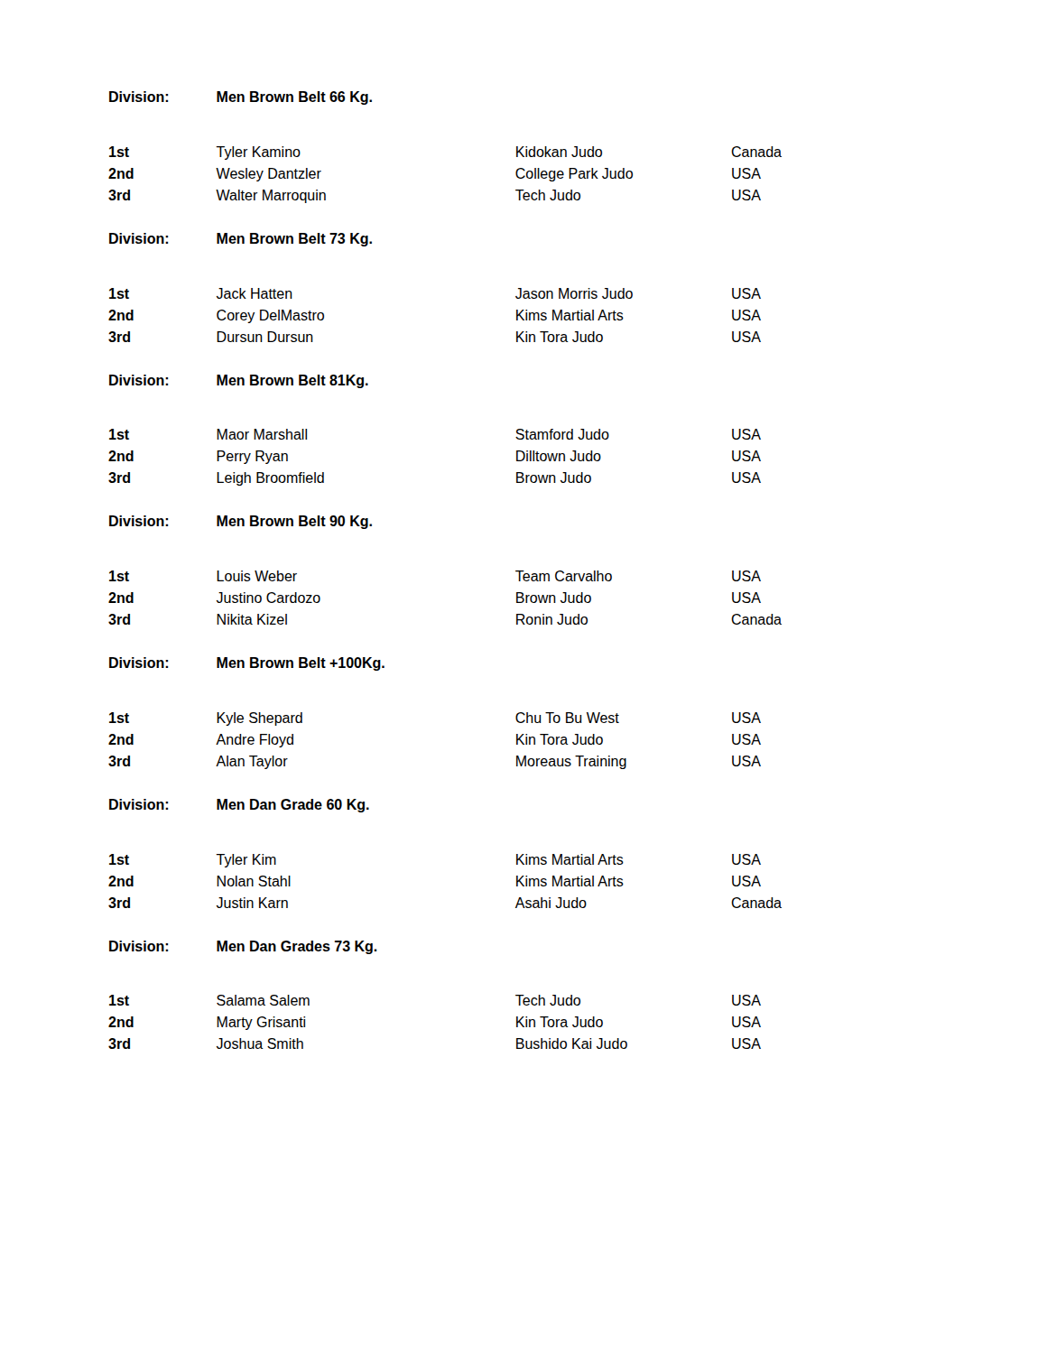| Division: | Men Brown Belt 66 Kg. |
| 1st | Tyler Kamino | Kidokan Judo | Canada |
| 2nd | Wesley Dantzler | College Park Judo | USA |
| 3rd | Walter Marroquin | Tech Judo | USA |
| Division: | Men Brown Belt 73 Kg. |
| 1st | Jack Hatten | Jason Morris Judo | USA |
| 2nd | Corey DelMastro | Kims Martial Arts | USA |
| 3rd | Dursun Dursun | Kin Tora Judo | USA |
| Division: | Men Brown Belt 81Kg. |
| 1st | Maor Marshall | Stamford Judo | USA |
| 2nd | Perry Ryan | Dilltown Judo | USA |
| 3rd | Leigh Broomfield | Brown Judo | USA |
| Division: | Men Brown Belt 90 Kg. |
| 1st | Louis Weber | Team Carvalho | USA |
| 2nd | Justino Cardozo | Brown Judo | USA |
| 3rd | Nikita Kizel | Ronin Judo | Canada |
| Division: | Men Brown Belt +100Kg. |
| 1st | Kyle Shepard | Chu To Bu West | USA |
| 2nd | Andre Floyd | Kin Tora Judo | USA |
| 3rd | Alan Taylor | Moreaus Training | USA |
| Division: | Men Dan Grade 60 Kg. |
| 1st | Tyler Kim | Kims Martial Arts | USA |
| 2nd | Nolan Stahl | Kims Martial Arts | USA |
| 3rd | Justin Karn | Asahi Judo | Canada |
| Division: | Men Dan Grades 73 Kg. |
| 1st | Salama Salem | Tech Judo | USA |
| 2nd | Marty Grisanti | Kin Tora Judo | USA |
| 3rd | Joshua Smith | Bushido Kai Judo | USA |